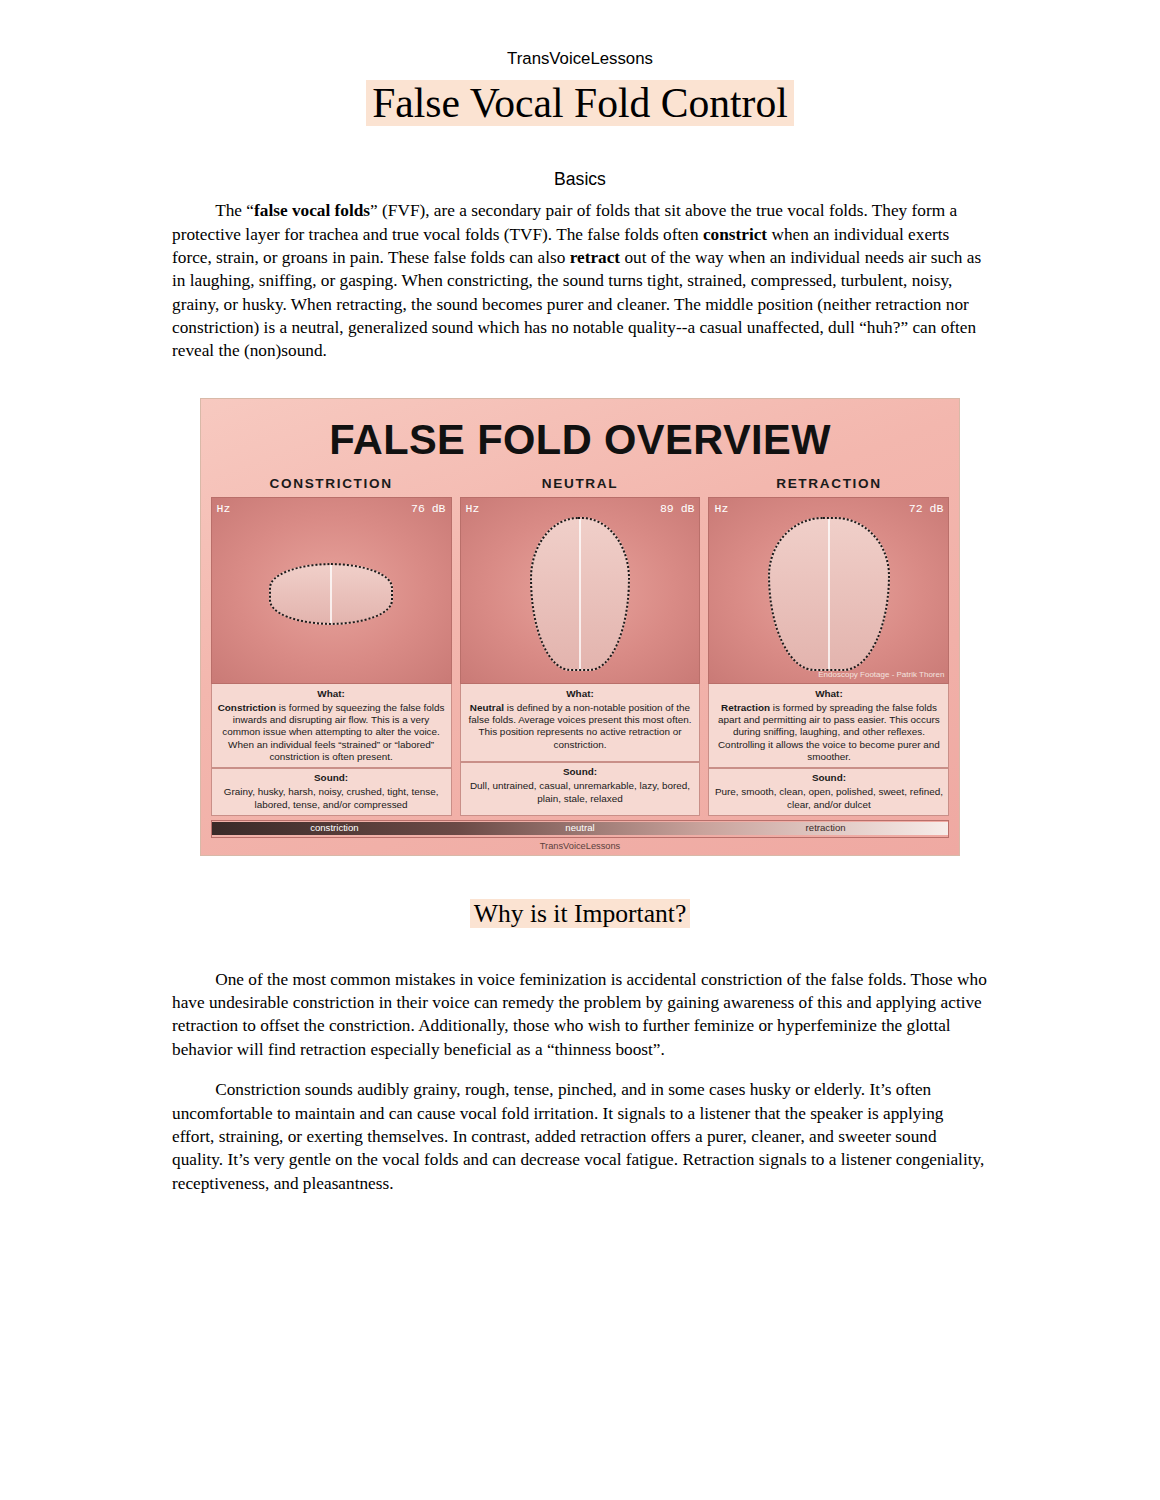TransVoiceLessons
False Vocal Fold Control
Basics
The “false vocal folds” (FVF), are a secondary pair of folds that sit above the true vocal folds. They form a protective layer for trachea and true vocal folds (TVF). The false folds often constrict when an individual exerts force, strain, or groans in pain. These false folds can also retract out of the way when an individual needs air such as in laughing, sniffing, or gasping. When constricting, the sound turns tight, strained, compressed, turbulent, noisy, grainy, or husky. When retracting, the sound becomes purer and cleaner. The middle position (neither retraction nor constriction) is a neutral, generalized sound which has no notable quality--a casual unaffected, dull “huh?” can often reveal the (non)sound.
False Fold Overview
Constriction
Hz 76 dB
What: Constriction is formed by squeezing the false folds inwards and disrupting air flow. This is a very common issue when attempting to alter the voice. When an individual feels “strained” or “labored” constriction is often present.
Sound: Grainy, husky, harsh, noisy, crushed, tight, tense, labored, tense, and/or compressed
Neutral
Hz 89 dB
What: Neutral is defined by a non-notable position of the false folds. Average voices present this most often. This position represents no active retraction or constriction.
Sound: Dull, untrained, casual, unremarkable, lazy, bored, plain, stale, relaxed
Retraction
Hz 72 dB
Endoscopy Footage - Patrik Thoren
What: Retraction is formed by spreading the false folds apart and permitting air to pass easier. This occurs during sniffing, laughing, and other reflexes. Controlling it allows the voice to become purer and smoother.
Sound: Pure, smooth, clean, open, polished, sweet, refined, clear, and/or dulcet
constriction
neutral
retraction
TransVoiceLessons
Why is it Important?
One of the most common mistakes in voice feminization is accidental constriction of the false folds. Those who have undesirable constriction in their voice can remedy the problem by gaining awareness of this and applying active retraction to offset the constriction. Additionally, those who wish to further feminize or hyperfeminize the glottal behavior will find retraction especially beneficial as a “thinness boost”.
Constriction sounds audibly grainy, rough, tense, pinched, and in some cases husky or elderly. It’s often uncomfortable to maintain and can cause vocal fold irritation. It signals to a listener that the speaker is applying effort, straining, or exerting themselves. In contrast, added retraction offers a purer, cleaner, and sweeter sound quality. It’s very gentle on the vocal folds and can decrease vocal fatigue. Retraction signals to a listener congeniality, receptiveness, and pleasantness.